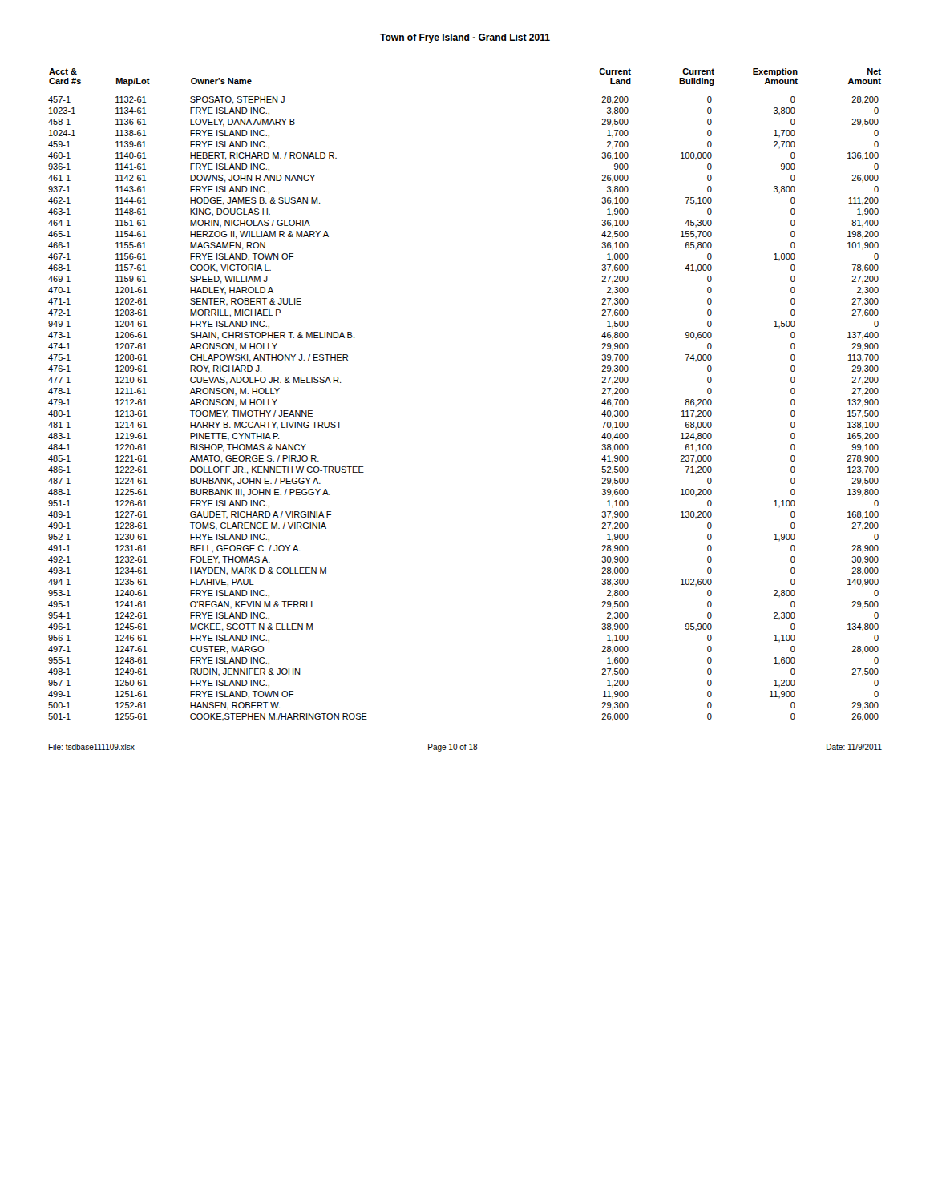Town of Frye Island - Grand List 2011
| Acct & Card #s | Map/Lot | Owner's Name | Current Land | Current Building | Exemption Amount | Net Amount |
| --- | --- | --- | --- | --- | --- | --- |
| 457-1 | 1132-61 | SPOSATO, STEPHEN J | 28,200 | 0 | 0 | 28,200 |
| 1023-1 | 1134-61 | FRYE ISLAND INC., | 3,800 | 0 | 3,800 | 0 |
| 458-1 | 1136-61 | LOVELY, DANA A/MARY B | 29,500 | 0 | 0 | 29,500 |
| 1024-1 | 1138-61 | FRYE ISLAND INC., | 1,700 | 0 | 1,700 | 0 |
| 459-1 | 1139-61 | FRYE ISLAND INC., | 2,700 | 0 | 2,700 | 0 |
| 460-1 | 1140-61 | HEBERT, RICHARD M. / RONALD R. | 36,100 | 100,000 | 0 | 136,100 |
| 936-1 | 1141-61 | FRYE ISLAND INC., | 900 | 0 | 900 | 0 |
| 461-1 | 1142-61 | DOWNS, JOHN R AND NANCY | 26,000 | 0 | 0 | 26,000 |
| 937-1 | 1143-61 | FRYE ISLAND INC., | 3,800 | 0 | 3,800 | 0 |
| 462-1 | 1144-61 | HODGE, JAMES B. & SUSAN M. | 36,100 | 75,100 | 0 | 111,200 |
| 463-1 | 1148-61 | KING, DOUGLAS H. | 1,900 | 0 | 0 | 1,900 |
| 464-1 | 1151-61 | MORIN, NICHOLAS / GLORIA | 36,100 | 45,300 | 0 | 81,400 |
| 465-1 | 1154-61 | HERZOG II, WILLIAM R & MARY A | 42,500 | 155,700 | 0 | 198,200 |
| 466-1 | 1155-61 | MAGSAMEN, RON | 36,100 | 65,800 | 0 | 101,900 |
| 467-1 | 1156-61 | FRYE ISLAND, TOWN OF | 1,000 | 0 | 1,000 | 0 |
| 468-1 | 1157-61 | COOK, VICTORIA L. | 37,600 | 41,000 | 0 | 78,600 |
| 469-1 | 1159-61 | SPEED, WILLIAM J | 27,200 | 0 | 0 | 27,200 |
| 470-1 | 1201-61 | HADLEY, HAROLD A | 2,300 | 0 | 0 | 2,300 |
| 471-1 | 1202-61 | SENTER, ROBERT & JULIE | 27,300 | 0 | 0 | 27,300 |
| 472-1 | 1203-61 | MORRILL, MICHAEL P | 27,600 | 0 | 0 | 27,600 |
| 949-1 | 1204-61 | FRYE ISLAND INC., | 1,500 | 0 | 1,500 | 0 |
| 473-1 | 1206-61 | SHAIN, CHRISTOPHER T. & MELINDA B. | 46,800 | 90,600 | 0 | 137,400 |
| 474-1 | 1207-61 | ARONSON, M HOLLY | 29,900 | 0 | 0 | 29,900 |
| 475-1 | 1208-61 | CHLAPOWSKI, ANTHONY J. / ESTHER | 39,700 | 74,000 | 0 | 113,700 |
| 476-1 | 1209-61 | ROY, RICHARD J. | 29,300 | 0 | 0 | 29,300 |
| 477-1 | 1210-61 | CUEVAS, ADOLFO JR. & MELISSA R. | 27,200 | 0 | 0 | 27,200 |
| 478-1 | 1211-61 | ARONSON, M. HOLLY | 27,200 | 0 | 0 | 27,200 |
| 479-1 | 1212-61 | ARONSON, M HOLLY | 46,700 | 86,200 | 0 | 132,900 |
| 480-1 | 1213-61 | TOOMEY, TIMOTHY / JEANNE | 40,300 | 117,200 | 0 | 157,500 |
| 481-1 | 1214-61 | HARRY B. MCCARTY, LIVING TRUST | 70,100 | 68,000 | 0 | 138,100 |
| 483-1 | 1219-61 | PINETTE, CYNTHIA P. | 40,400 | 124,800 | 0 | 165,200 |
| 484-1 | 1220-61 | BISHOP, THOMAS & NANCY | 38,000 | 61,100 | 0 | 99,100 |
| 485-1 | 1221-61 | AMATO, GEORGE S. / PIRJO R. | 41,900 | 237,000 | 0 | 278,900 |
| 486-1 | 1222-61 | DOLLOFF JR., KENNETH W CO-TRUSTEE | 52,500 | 71,200 | 0 | 123,700 |
| 487-1 | 1224-61 | BURBANK, JOHN E. / PEGGY A. | 29,500 | 0 | 0 | 29,500 |
| 488-1 | 1225-61 | BURBANK III, JOHN E. / PEGGY A. | 39,600 | 100,200 | 0 | 139,800 |
| 951-1 | 1226-61 | FRYE ISLAND INC., | 1,100 | 0 | 1,100 | 0 |
| 489-1 | 1227-61 | GAUDET, RICHARD A / VIRGINIA F | 37,900 | 130,200 | 0 | 168,100 |
| 490-1 | 1228-61 | TOMS, CLARENCE M. / VIRGINIA | 27,200 | 0 | 0 | 27,200 |
| 952-1 | 1230-61 | FRYE ISLAND INC., | 1,900 | 0 | 1,900 | 0 |
| 491-1 | 1231-61 | BELL, GEORGE C. / JOY A. | 28,900 | 0 | 0 | 28,900 |
| 492-1 | 1232-61 | FOLEY, THOMAS A. | 30,900 | 0 | 0 | 30,900 |
| 493-1 | 1234-61 | HAYDEN, MARK D & COLLEEN M | 28,000 | 0 | 0 | 28,000 |
| 494-1 | 1235-61 | FLAHIVE, PAUL | 38,300 | 102,600 | 0 | 140,900 |
| 953-1 | 1240-61 | FRYE ISLAND INC., | 2,800 | 0 | 2,800 | 0 |
| 495-1 | 1241-61 | O'REGAN, KEVIN M & TERRI L | 29,500 | 0 | 0 | 29,500 |
| 954-1 | 1242-61 | FRYE ISLAND INC., | 2,300 | 0 | 2,300 | 0 |
| 496-1 | 1245-61 | MCKEE, SCOTT N & ELLEN M | 38,900 | 95,900 | 0 | 134,800 |
| 956-1 | 1246-61 | FRYE ISLAND INC., | 1,100 | 0 | 1,100 | 0 |
| 497-1 | 1247-61 | CUSTER, MARGO | 28,000 | 0 | 0 | 28,000 |
| 955-1 | 1248-61 | FRYE ISLAND INC., | 1,600 | 0 | 1,600 | 0 |
| 498-1 | 1249-61 | RUDIN, JENNIFER & JOHN | 27,500 | 0 | 0 | 27,500 |
| 957-1 | 1250-61 | FRYE ISLAND INC., | 1,200 | 0 | 1,200 | 0 |
| 499-1 | 1251-61 | FRYE ISLAND, TOWN OF | 11,900 | 0 | 11,900 | 0 |
| 500-1 | 1252-61 | HANSEN, ROBERT W. | 29,300 | 0 | 0 | 29,300 |
| 501-1 | 1255-61 | COOKE,STEPHEN M./HARRINGTON ROSE | 26,000 | 0 | 0 | 26,000 |
| File: tsdbase111109.xlsx | Page 10 of 18 | Date: 11/9/2011 |